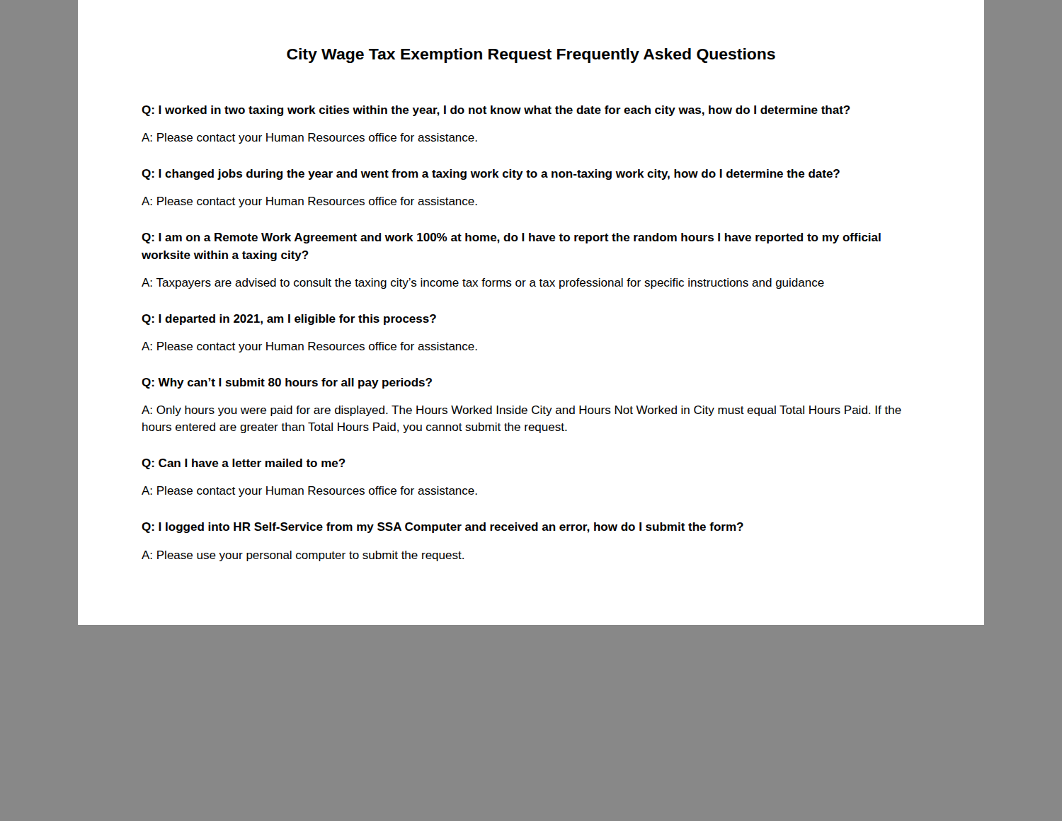City Wage Tax Exemption Request Frequently Asked Questions
Q: I worked in two taxing work cities within the year, I do not know what the date for each city was, how do I determine that?
A: Please contact your Human Resources office for assistance.
Q: I changed jobs during the year and went from a taxing work city to a non-taxing work city, how do I determine the date?
A: Please contact your Human Resources office for assistance.
Q: I am on a Remote Work Agreement and work 100% at home, do I have to report the random hours I have reported to my official worksite within a taxing city?
A: Taxpayers are advised to consult the taxing city’s income tax forms or a tax professional for specific instructions and guidance
Q: I departed in 2021, am I eligible for this process?
A: Please contact your Human Resources office for assistance.
Q: Why can’t I submit 80 hours for all pay periods?
A: Only hours you were paid for are displayed. The Hours Worked Inside City and Hours Not Worked in City must equal Total Hours Paid. If the hours entered are greater than Total Hours Paid, you cannot submit the request.
Q: Can I have a letter mailed to me?
A: Please contact your Human Resources office for assistance.
Q: I logged into HR Self-Service from my SSA Computer and received an error, how do I submit the form?
A: Please use your personal computer to submit the request.